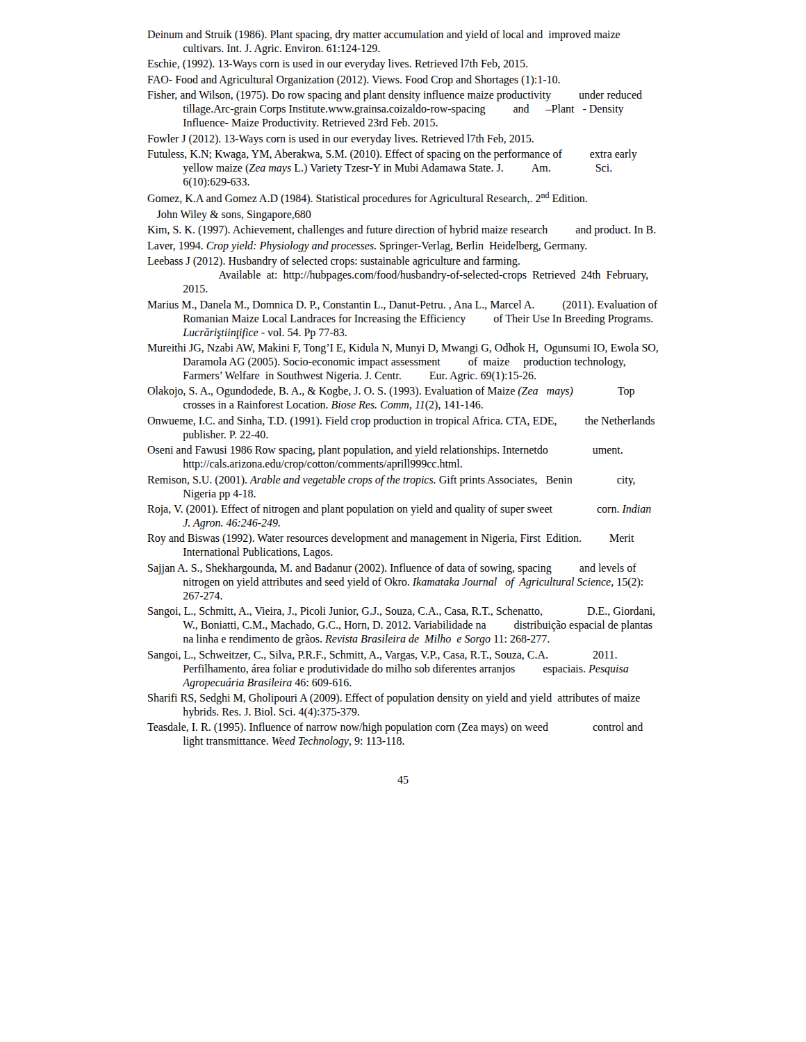Deinum and Struik (1986). Plant spacing, dry matter accumulation and yield of local and improved maize cultivars. Int. J. Agric. Environ. 61:124-129.
Eschie, (1992). 13-Ways corn is used in our everyday lives. Retrieved l7th Feb, 2015.
FAO- Food and Agricultural Organization (2012). Views. Food Crop and Shortages (1):1-10.
Fisher, and Wilson, (1975). Do row spacing and plant density influence maize productivity under reduced tillage.Arc-grain Corps Institute.www.grainsa.coizaldo-row-spacing and –Plant - Density Influence- Maize Productivity. Retrieved 23rd Feb. 2015.
Fowler J (2012). 13-Ways corn is used in our everyday lives. Retrieved l7th Feb, 2015.
Futuless, K.N; Kwaga, YM, Aberakwa, S.M. (2010). Effect of spacing on the performance of extra early yellow maize (Zea mays L.) Variety Tzesr-Y in Mubi Adamawa State. J. Am. Sci. 6(10):629-633.
Gomez, K.A and Gomez A.D (1984). Statistical procedures for Agricultural Research,. 2nd Edition.
John Wiley & sons, Singapore,680
Kim, S. K. (1997). Achievement, challenges and future direction of hybrid maize research and product. In B.
Laver, 1994. Crop yield: Physiology and processes. Springer-Verlag, Berlin Heidelberg, Germany.
Leebass J (2012). Husbandry of selected crops: sustainable agriculture and farming.
Available at: http://hubpages.com/food/husbandry-of-selected-crops Retrieved 24th February, 2015.
Marius M., Danela M., Domnica D. P., Constantin L., Danut-Petru. , Ana L., Marcel A. (2011). Evaluation of Romanian Maize Local Landraces for Increasing the Efficiency of Their Use In Breeding Programs. Lucrăriştiinţifice - vol. 54. Pp 77-83.
Mureithi JG, Nzabi AW, Makini F, Tong’I E, Kidula N, Munyi D, Mwangi G, Odhok H, Ogunsumi IO, Ewola SO, Daramola AG (2005). Socio-economic impact assessment of maize production technology, Farmers’ Welfare in Southwest Nigeria. J. Centr. Eur. Agric. 69(1):15-26.
Olakojo, S. A., Ogundodede, B. A., & Kogbe, J. O. S. (1993). Evaluation of Maize (Zea mays) Top crosses in a Rainforest Location. Biose Res. Comm, 11(2), 141-146.
Onwueme, I.C. and Sinha, T.D. (1991). Field crop production in tropical Africa. CTA, EDE, the Netherlands publisher. P. 22-40.
Oseni and Fawusi 1986 Row spacing, plant population, and yield relationships. Internetdo ument. http://cals.arizona.edu/crop/cotton/comments/aprill999cc.html.
Remison, S.U. (2001). Arable and vegetable crops of the tropics. Gift prints Associates, Benin city, Nigeria pp 4-18.
Roja, V. (2001). Effect of nitrogen and plant population on yield and quality of super sweet corn. Indian J. Agron. 46:246-249.
Roy and Biswas (1992). Water resources development and management in Nigeria, First Edition. Merit International Publications, Lagos.
Sajjan A. S., Shekhargounda, M. and Badanur (2002). Influence of data of sowing, spacing and levels of nitrogen on yield attributes and seed yield of Okro. Ikamataka Journal of Agricultural Science, 15(2): 267-274.
Sangoi, L., Schmitt, A., Vieira, J., Picoli Junior, G.J., Souza, C.A., Casa, R.T., Schenatto, D.E., Giordani, W., Boniatti, C.M., Machado, G.C., Horn, D. 2012. Variabilidade na distribuição espacial de plantas na linha e rendimento de grãos. Revista Brasileira de Milho e Sorgo 11: 268-277.
Sangoi, L., Schweitzer, C., Silva, P.R.F., Schmitt, A., Vargas, V.P., Casa, R.T., Souza, C.A. 2011. Perfilhamento, área foliar e produtividade do milho sob diferentes arranjos espaciais. Pesquisa Agropecuária Brasileira 46: 609-616.
Sharifi RS, Sedghi M, Gholipouri A (2009). Effect of population density on yield and yield attributes of maize hybrids. Res. J. Biol. Sci. 4(4):375-379.
Teasdale, I. R. (1995). Influence of narrow now/high population corn (Zea mays) on weed control and light transmittance. Weed Technology, 9: 113-118.
45